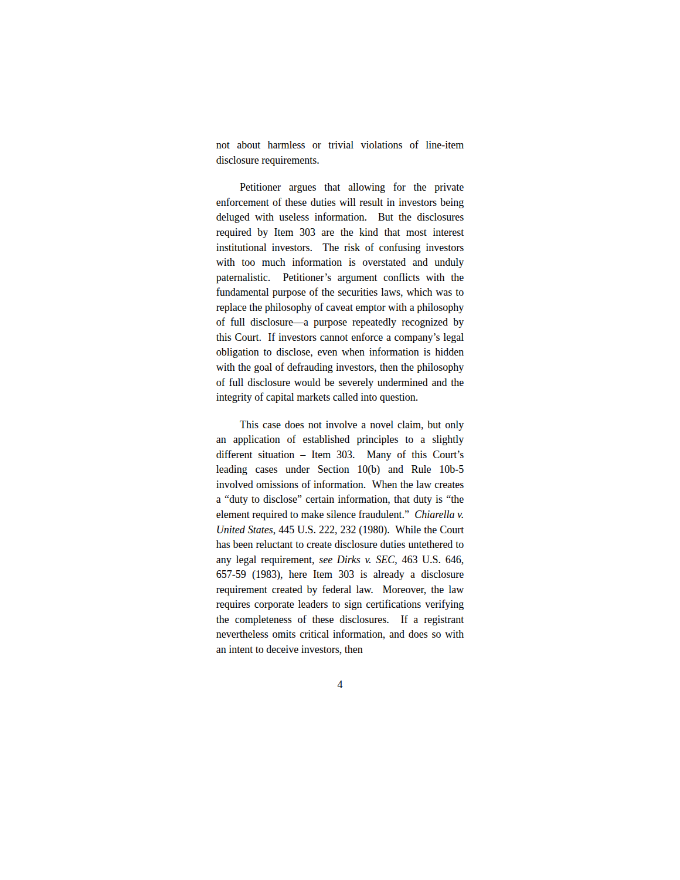not about harmless or trivial violations of line-item disclosure requirements.
Petitioner argues that allowing for the private enforcement of these duties will result in investors being deluged with useless information. But the disclosures required by Item 303 are the kind that most interest institutional investors. The risk of confusing investors with too much information is overstated and unduly paternalistic. Petitioner’s argument conflicts with the fundamental purpose of the securities laws, which was to replace the philosophy of caveat emptor with a philosophy of full disclosure—a purpose repeatedly recognized by this Court. If investors cannot enforce a company’s legal obligation to disclose, even when information is hidden with the goal of defrauding investors, then the philosophy of full disclosure would be severely undermined and the integrity of capital markets called into question.
This case does not involve a novel claim, but only an application of established principles to a slightly different situation – Item 303. Many of this Court’s leading cases under Section 10(b) and Rule 10b-5 involved omissions of information. When the law creates a “duty to disclose” certain information, that duty is “the element required to make silence fraudulent.” Chiarella v. United States, 445 U.S. 222, 232 (1980). While the Court has been reluctant to create disclosure duties untethered to any legal requirement, see Dirks v. SEC, 463 U.S. 646, 657-59 (1983), here Item 303 is already a disclosure requirement created by federal law. Moreover, the law requires corporate leaders to sign certifications verifying the completeness of these disclosures. If a registrant nevertheless omits critical information, and does so with an intent to deceive investors, then
4